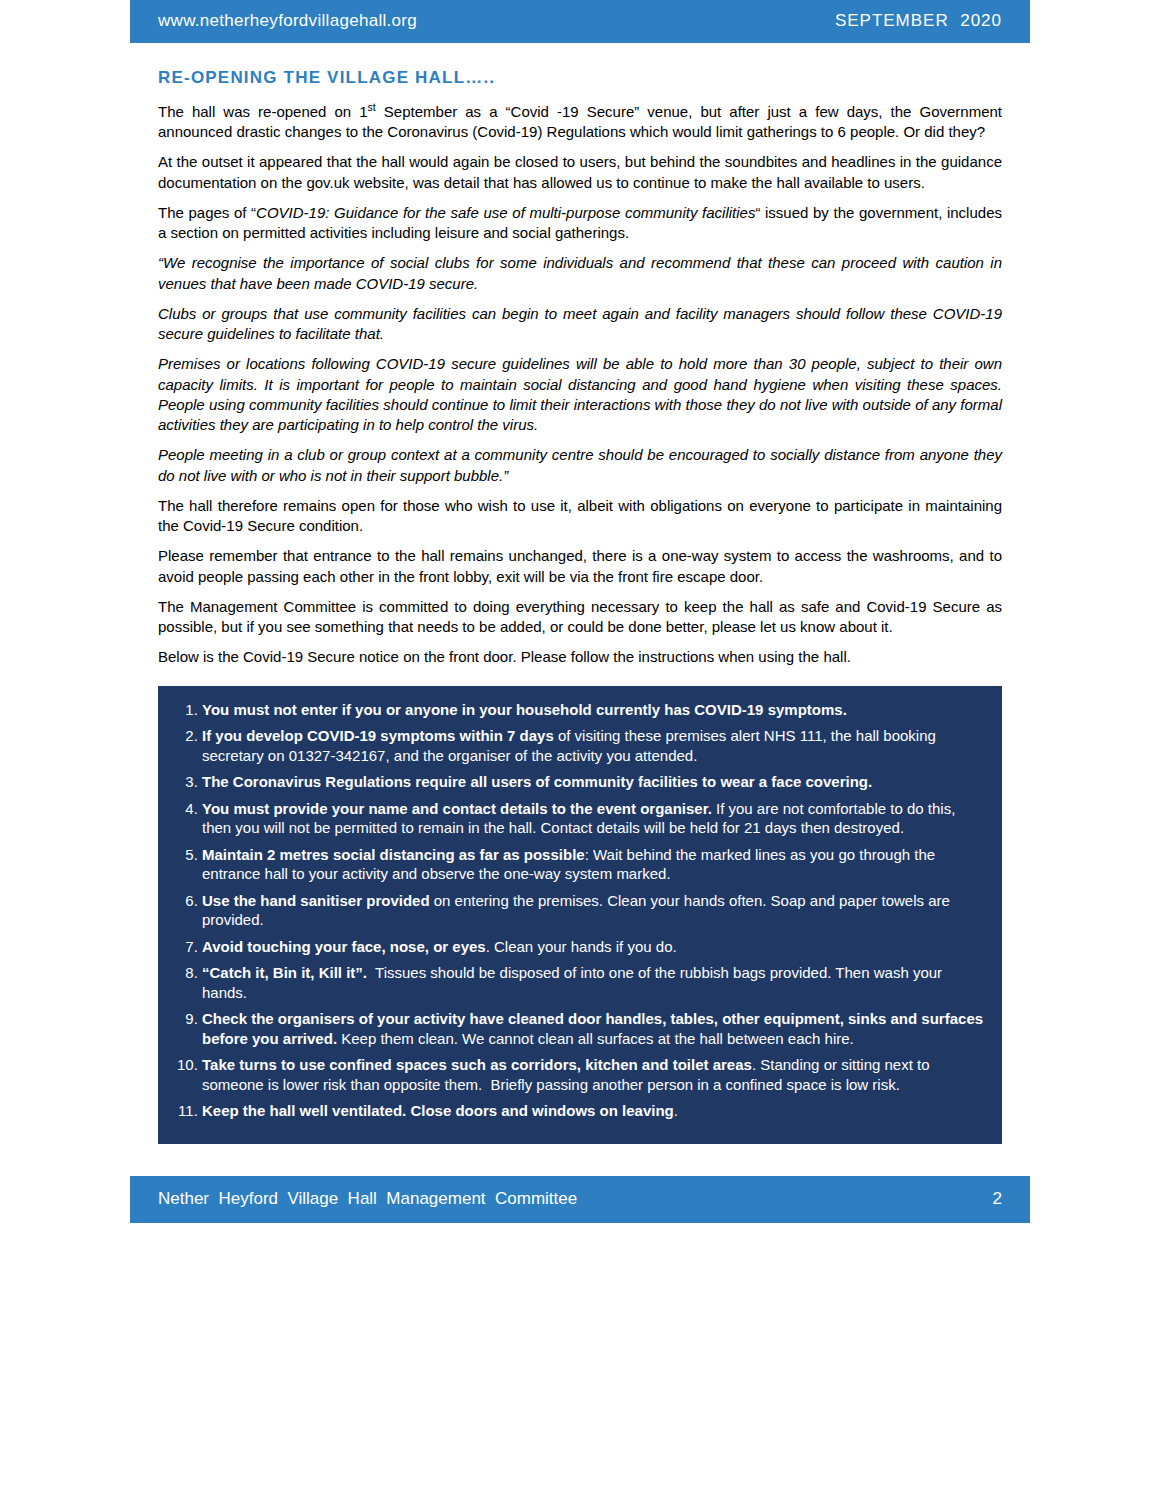www.netherheyfordvillagehall.org SEPTEMBER 2020
Re-opening the Village Hall…..
The hall was re-opened on 1st September as a “Covid -19 Secure” venue, but after just a few days, the Government announced drastic changes to the Coronavirus (Covid-19) Regulations which would limit gatherings to 6 people. Or did they?
At the outset it appeared that the hall would again be closed to users, but behind the soundbites and headlines in the guidance documentation on the gov.uk website, was detail that has allowed us to continue to make the hall available to users.
The pages of “COVID-19: Guidance for the safe use of multi-purpose community facilities“ issued by the government, includes a section on permitted activities including leisure and social gatherings.
“We recognise the importance of social clubs for some individuals and recommend that these can proceed with caution in venues that have been made COVID-19 secure.
Clubs or groups that use community facilities can begin to meet again and facility managers should follow these COVID-19 secure guidelines to facilitate that.
Premises or locations following COVID-19 secure guidelines will be able to hold more than 30 people, subject to their own capacity limits. It is important for people to maintain social distancing and good hand hygiene when visiting these spaces. People using community facilities should continue to limit their interactions with those they do not live with outside of any formal activities they are participating in to help control the virus.
People meeting in a club or group context at a community centre should be encouraged to socially distance from anyone they do not live with or who is not in their support bubble.”
The hall therefore remains open for those who wish to use it, albeit with obligations on everyone to participate in maintaining the Covid-19 Secure condition.
Please remember that entrance to the hall remains unchanged, there is a one-way system to access the washrooms, and to avoid people passing each other in the front lobby, exit will be via the front fire escape door.
The Management Committee is committed to doing everything necessary to keep the hall as safe and Covid-19 Secure as possible, but if you see something that needs to be added, or could be done better, please let us know about it.
Below is the Covid-19 Secure notice on the front door. Please follow the instructions when using the hall.
You must not enter if you or anyone in your household currently has COVID-19 symptoms.
If you develop COVID-19 symptoms within 7 days of visiting these premises alert NHS 111, the hall booking secretary on 01327-342167, and the organiser of the activity you attended.
The Coronavirus Regulations require all users of community facilities to wear a face covering.
You must provide your name and contact details to the event organiser. If you are not comfortable to do this, then you will not be permitted to remain in the hall. Contact details will be held for 21 days then destroyed.
Maintain 2 metres social distancing as far as possible: Wait behind the marked lines as you go through the entrance hall to your activity and observe the one-way system marked.
Use the hand sanitiser provided on entering the premises. Clean your hands often. Soap and paper towels are provided.
Avoid touching your face, nose, or eyes. Clean your hands if you do.
“Catch it, Bin it, Kill it”. Tissues should be disposed of into one of the rubbish bags provided. Then wash your hands.
Check the organisers of your activity have cleaned door handles, tables, other equipment, sinks and surfaces before you arrived. Keep them clean. We cannot clean all surfaces at the hall between each hire.
Take turns to use confined spaces such as corridors, kitchen and toilet areas. Standing or sitting next to someone is lower risk than opposite them. Briefly passing another person in a confined space is low risk.
Keep the hall well ventilated. Close doors and windows on leaving.
Nether Heyford Village Hall Management Committee 2